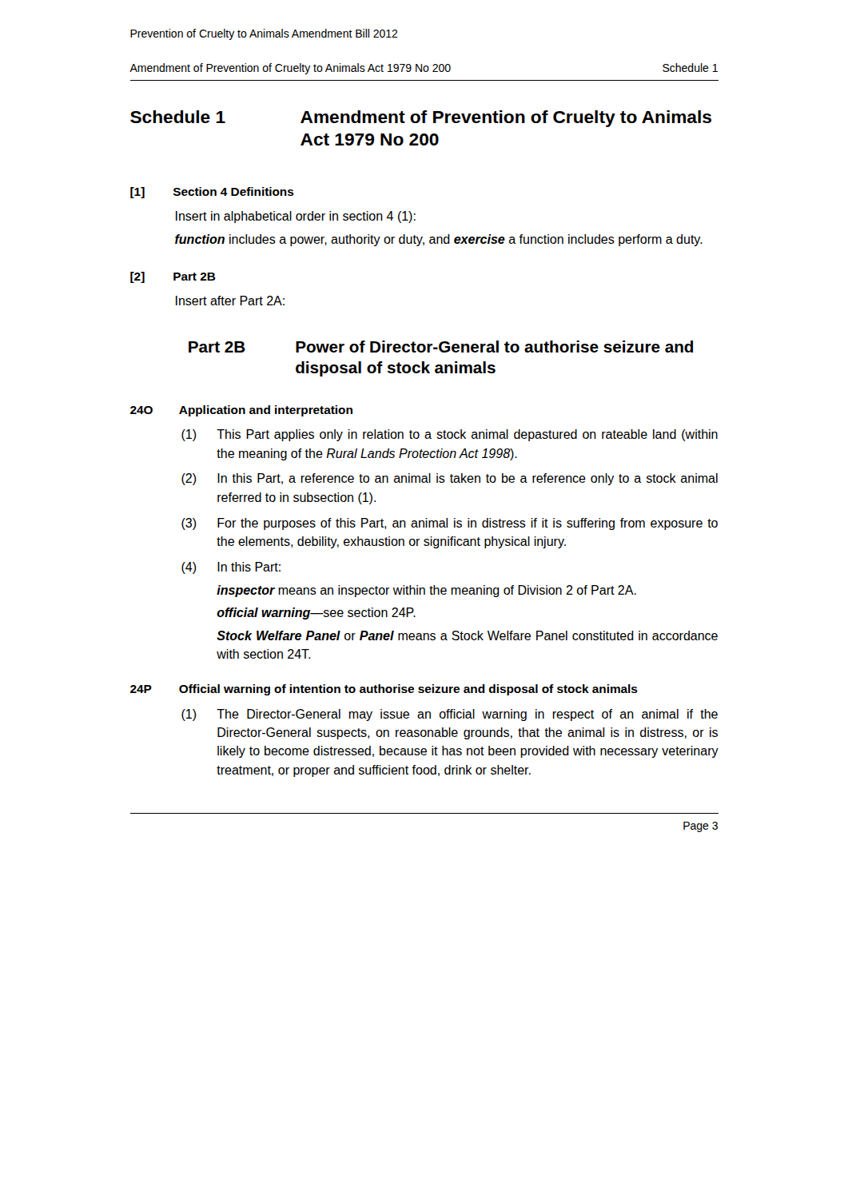Prevention of Cruelty to Animals Amendment Bill 2012
Amendment of Prevention of Cruelty to Animals Act 1979 No 200 Schedule 1
Schedule 1 Amendment of Prevention of Cruelty to Animals Act 1979 No 200
[1] Section 4 Definitions
Insert in alphabetical order in section 4 (1):
function includes a power, authority or duty, and exercise a function includes perform a duty.
[2] Part 2B
Insert after Part 2A:
Part 2B Power of Director-General to authorise seizure and disposal of stock animals
24O Application and interpretation
(1)
This Part applies only in relation to a stock animal depastured on rateable land (within the meaning of the Rural Lands Protection Act 1998).
(2)
In this Part, a reference to an animal is taken to be a reference only to a stock animal referred to in subsection (1).
(3)
For the purposes of this Part, an animal is in distress if it is suffering from exposure to the elements, debility, exhaustion or significant physical injury.
(4)
In this Part:
inspector means an inspector within the meaning of Division 2 of Part 2A.
official warning—see section 24P.
Stock Welfare Panel or Panel means a Stock Welfare Panel constituted in accordance with section 24T.
24P Official warning of intention to authorise seizure and disposal of stock animals
(1)
The Director-General may issue an official warning in respect of an animal if the Director-General suspects, on reasonable grounds, that the animal is in distress, or is likely to become distressed, because it has not been provided with necessary veterinary treatment, or proper and sufficient food, drink or shelter.
Page 3